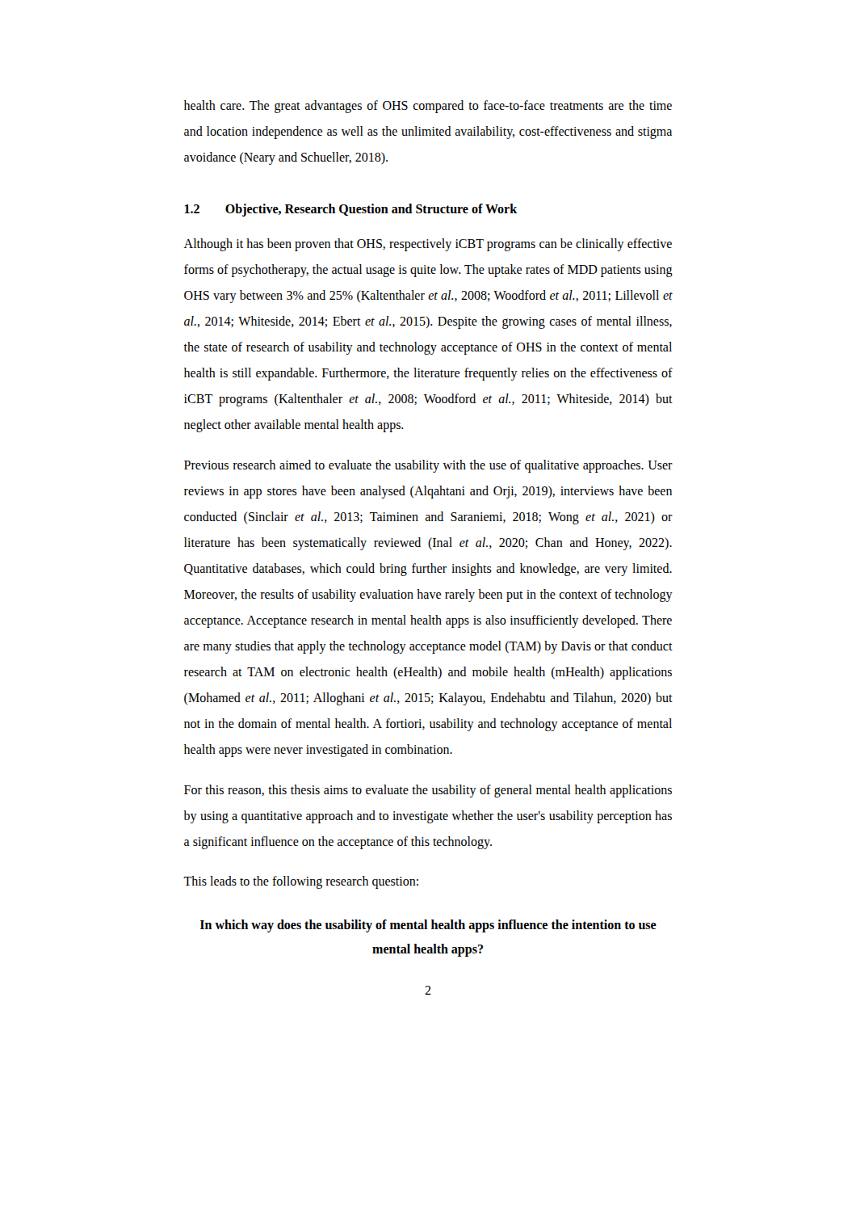health care. The great advantages of OHS compared to face-to-face treatments are the time and location independence as well as the unlimited availability, cost-effectiveness and stigma avoidance (Neary and Schueller, 2018).
1.2 Objective, Research Question and Structure of Work
Although it has been proven that OHS, respectively iCBT programs can be clinically effective forms of psychotherapy, the actual usage is quite low. The uptake rates of MDD patients using OHS vary between 3% and 25% (Kaltenthaler et al., 2008; Woodford et al., 2011; Lillevoll et al., 2014; Whiteside, 2014; Ebert et al., 2015). Despite the growing cases of mental illness, the state of research of usability and technology acceptance of OHS in the context of mental health is still expandable. Furthermore, the literature frequently relies on the effectiveness of iCBT programs (Kaltenthaler et al., 2008; Woodford et al., 2011; Whiteside, 2014) but neglect other available mental health apps.
Previous research aimed to evaluate the usability with the use of qualitative approaches. User reviews in app stores have been analysed (Alqahtani and Orji, 2019), interviews have been conducted (Sinclair et al., 2013; Taiminen and Saraniemi, 2018; Wong et al., 2021) or literature has been systematically reviewed (Inal et al., 2020; Chan and Honey, 2022). Quantitative databases, which could bring further insights and knowledge, are very limited. Moreover, the results of usability evaluation have rarely been put in the context of technology acceptance. Acceptance research in mental health apps is also insufficiently developed. There are many studies that apply the technology acceptance model (TAM) by Davis or that conduct research at TAM on electronic health (eHealth) and mobile health (mHealth) applications (Mohamed et al., 2011; Alloghani et al., 2015; Kalayou, Endehabtu and Tilahun, 2020) but not in the domain of mental health. A fortiori, usability and technology acceptance of mental health apps were never investigated in combination.
For this reason, this thesis aims to evaluate the usability of general mental health applications by using a quantitative approach and to investigate whether the user's usability perception has a significant influence on the acceptance of this technology.
This leads to the following research question:
In which way does the usability of mental health apps influence the intention to use mental health apps?
2